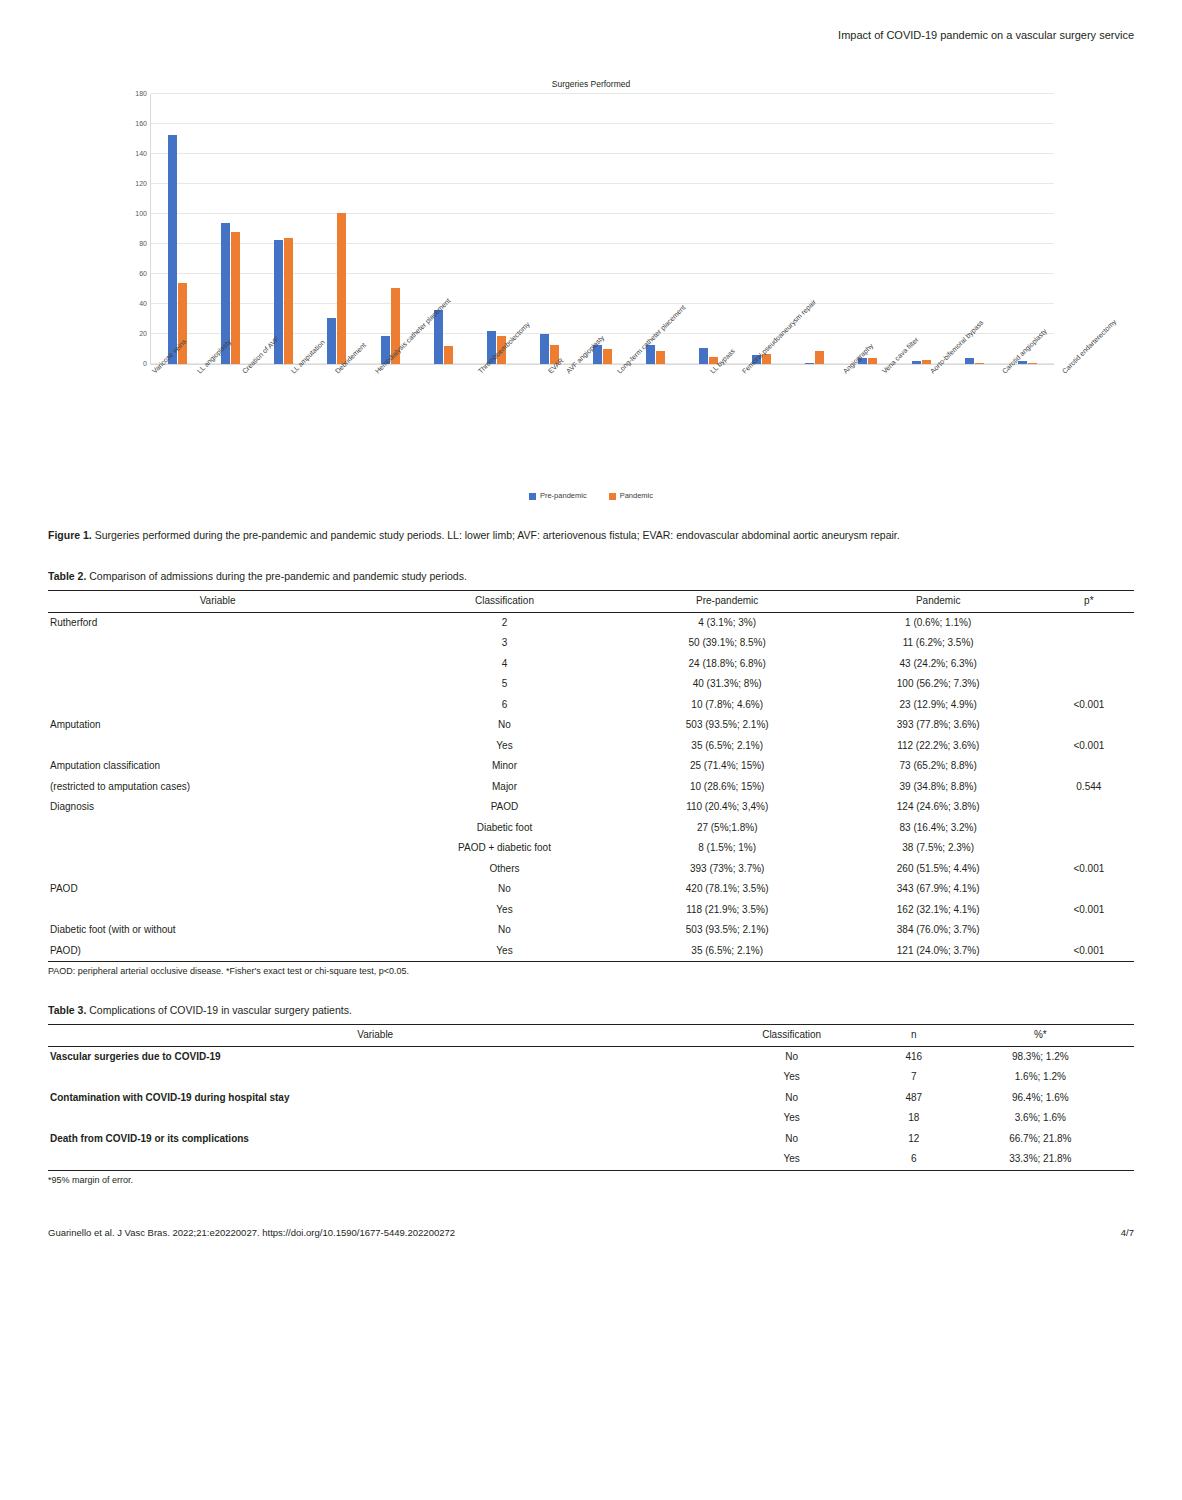Impact of COVID-19 pandemic on a vascular surgery service
Surgeries Performed
180
160
140
120
100
80
60
40
20
0
Varicose veins
LL angioplasty
Creation of AVF
LL amputation
Debridement
Hemodialysis catheter placement
Thromboembolectomy
EVAR
AVF angioplasty
Long-term catheter placement
LL bypass
Femoral pseudoaneurysm repair
Angiography
Vena cava filter
Aorto-bifemoral bypass
Carotid angioplasty
Carotid endarterectomy
Pre-pandemic
Pandemic
Figure 1. Surgeries performed during the pre-pandemic and pandemic study periods. LL: lower limb; AVF: arteriovenous fistula; EVAR: endovascular abdominal aortic aneurysm repair.
Table 2. Comparison of admissions during the pre-pandemic and pandemic study periods.
| Variable | Classification | Pre-pandemic | Pandemic | p* |
| --- | --- | --- | --- | --- |
| Rutherford | 2 | 4 (3.1%; 3%) | 1 (0.6%; 1.1%) | |
| | 3 | 50 (39.1%; 8.5%) | 11 (6.2%; 3.5%) | |
| | 4 | 24 (18.8%; 6.8%) | 43 (24.2%; 6.3%) | |
| | 5 | 40 (31.3%; 8%) | 100 (56.2%; 7.3%) | |
| | 6 | 10 (7.8%; 4.6%) | 23 (12.9%; 4.9%) | <0.001 |
| Amputation | No | 503 (93.5%; 2.1%) | 393 (77.8%; 3.6%) | |
| | Yes | 35 (6.5%; 2.1%) | 112 (22.2%; 3.6%) | <0.001 |
| Amputation classification | Minor | 25 (71.4%; 15%) | 73 (65.2%; 8.8%) | |
| (restricted to amputation cases) | Major | 10 (28.6%; 15%) | 39 (34.8%; 8.8%) | 0.544 |
| Diagnosis | PAOD | 110 (20.4%; 3,4%) | 124 (24.6%; 3.8%) | |
| | Diabetic foot | 27 (5%;1.8%) | 83 (16.4%; 3.2%) | |
| | PAOD + diabetic foot | 8 (1.5%; 1%) | 38 (7.5%; 2.3%) | |
| | Others | 393 (73%; 3.7%) | 260 (51.5%; 4.4%) | <0.001 |
| PAOD | No | 420 (78.1%; 3.5%) | 343 (67.9%; 4.1%) | |
| | Yes | 118 (21.9%; 3.5%) | 162 (32.1%; 4.1%) | <0.001 |
| Diabetic foot (with or without | No | 503 (93.5%; 2.1%) | 384 (76.0%; 3.7%) | |
| PAOD) | Yes | 35 (6.5%; 2.1%) | 121 (24.0%; 3.7%) | <0.001 |
PAOD: peripheral arterial occlusive disease. *Fisher's exact test or chi-square test, p<0.05.
Table 3. Complications of COVID-19 in vascular surgery patients.
| Variable | Classification | n | %* |
| --- | --- | --- | --- |
| Vascular surgeries due to COVID-19 | No | 416 | 98.3%; 1.2% |
| | Yes | 7 | 1.6%; 1.2% |
| Contamination with COVID-19 during hospital stay | No | 487 | 96.4%; 1.6% |
| | Yes | 18 | 3.6%; 1.6% |
| Death from COVID-19 or its complications | No | 12 | 66.7%; 21.8% |
| | Yes | 6 | 33.3%; 21.8% |
*95% margin of error.
Guarinello et al. J Vasc Bras. 2022;21:e20220027. https://doi.org/10.1590/1677-5449.202200272
4/7